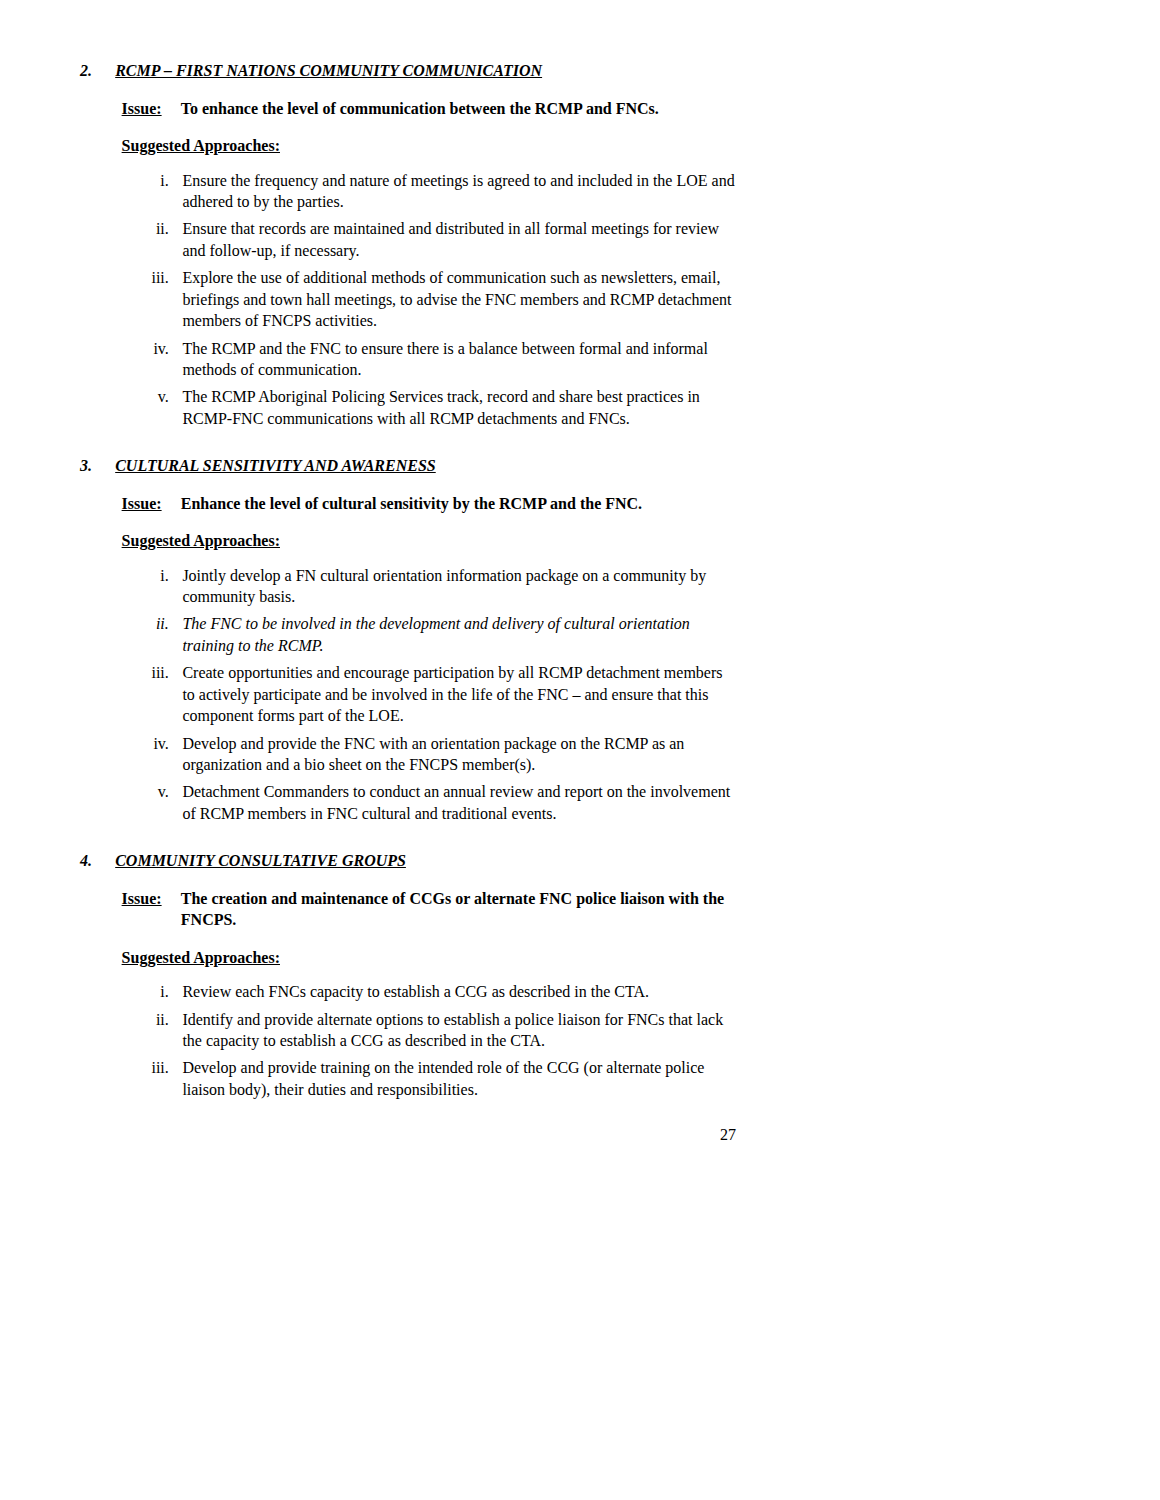2. RCMP – FIRST NATIONS COMMUNITY COMMUNICATION
| Issue: | To enhance the level of communication between the RCMP and FNCs. |
Suggested Approaches:
Ensure the frequency and nature of meetings is agreed to and included in the LOE and adhered to by the parties.
Ensure that records are maintained and distributed in all formal meetings for review and follow-up, if necessary.
Explore the use of additional methods of communication such as newsletters, email, briefings and town hall meetings, to advise the FNC members and RCMP detachment members of FNCPS activities.
The RCMP and the FNC to ensure there is a balance between formal and informal methods of communication.
The RCMP Aboriginal Policing Services track, record and share best practices in RCMP-FNC communications with all RCMP detachments and FNCs.
3. CULTURAL SENSITIVITY AND AWARENESS
| Issue: | Enhance the level of cultural sensitivity by the RCMP and the FNC. |
Suggested Approaches:
Jointly develop a FN cultural orientation information package on a community by community basis.
The FNC to be involved in the development and delivery of cultural orientation training to the RCMP.
Create opportunities and encourage participation by all RCMP detachment members to actively participate and be involved in the life of the FNC – and ensure that this component forms part of the LOE.
Develop and provide the FNC with an orientation package on the RCMP as an organization and a bio sheet on the FNCPS member(s).
Detachment Commanders to conduct an annual review and report on the involvement of RCMP members in FNC cultural and traditional events.
4. COMMUNITY CONSULTATIVE GROUPS
| Issue: | The creation and maintenance of CCGs or alternate FNC police liaison with the FNCPS. |
Suggested Approaches:
Review each FNCs capacity to establish a CCG as described in the CTA.
Identify and provide alternate options to establish a police liaison for FNCs that lack the capacity to establish a CCG as described in the CTA.
Develop and provide training on the intended role of the CCG (or alternate police liaison body), their duties and responsibilities.
27